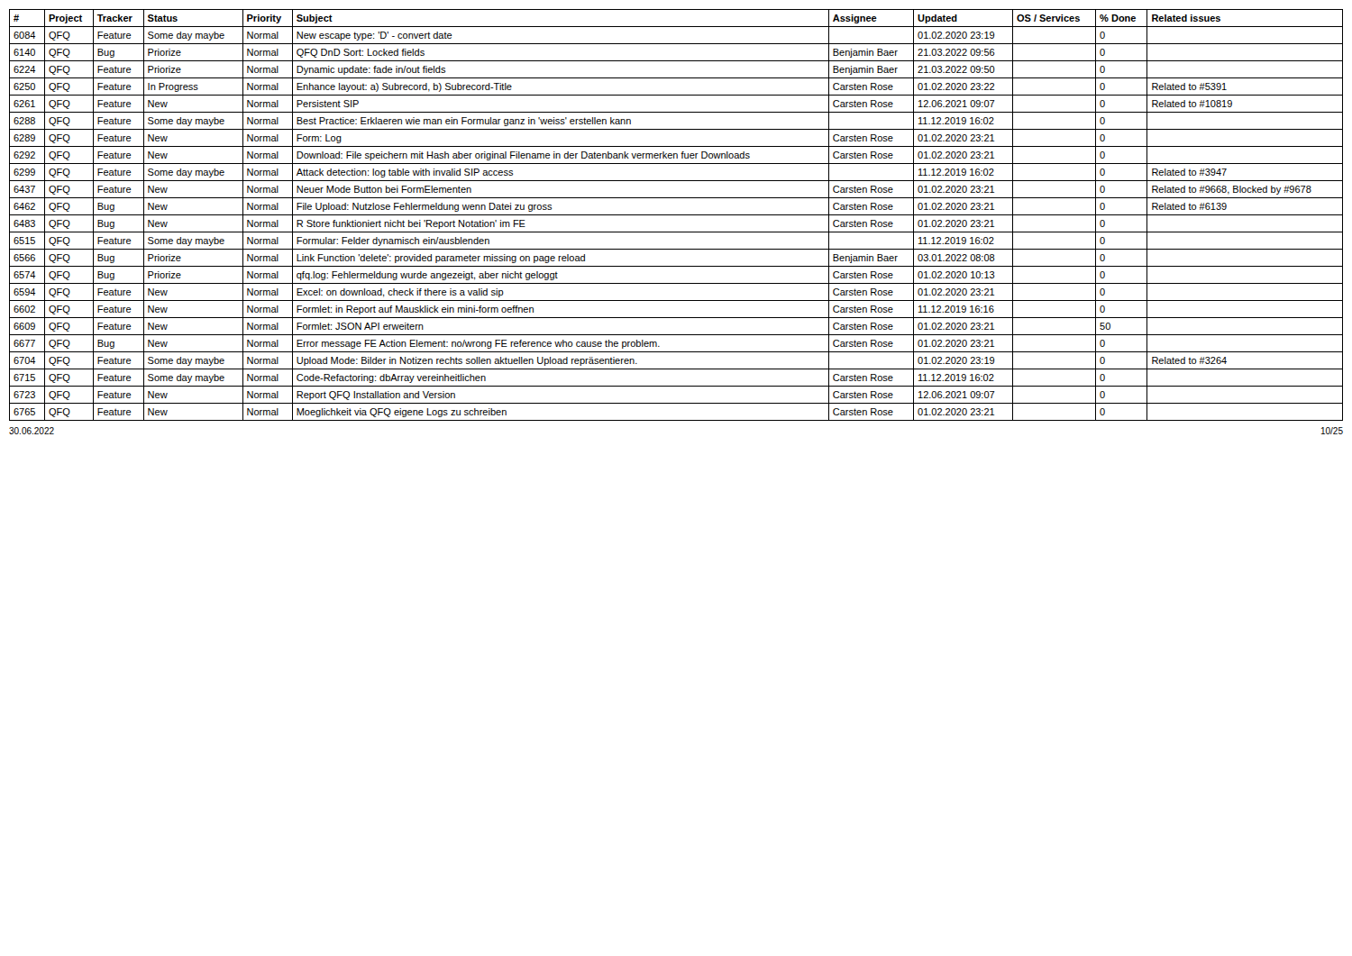| # | Project | Tracker | Status | Priority | Subject | Assignee | Updated | OS / Services | % Done | Related issues |
| --- | --- | --- | --- | --- | --- | --- | --- | --- | --- | --- |
| 6084 | QFQ | Feature | Some day maybe | Normal | New escape type: 'D' - convert date | | 01.02.2020 23:19 | | 0 | |
| 6140 | QFQ | Bug | Priorize | Normal | QFQ DnD Sort: Locked fields | Benjamin Baer | 21.03.2022 09:56 | | 0 | |
| 6224 | QFQ | Feature | Priorize | Normal | Dynamic update: fade in/out fields | Benjamin Baer | 21.03.2022 09:50 | | 0 | |
| 6250 | QFQ | Feature | In Progress | Normal | Enhance layout: a) Subrecord, b) Subrecord-Title | Carsten Rose | 01.02.2020 23:22 | | 0 | Related to #5391 |
| 6261 | QFQ | Feature | New | Normal | Persistent SIP | Carsten Rose | 12.06.2021 09:07 | | 0 | Related to #10819 |
| 6288 | QFQ | Feature | Some day maybe | Normal | Best Practice: Erklaeren wie man ein Formular ganz in 'weiss' erstellen kann | | 11.12.2019 16:02 | | 0 | |
| 6289 | QFQ | Feature | New | Normal | Form: Log | Carsten Rose | 01.02.2020 23:21 | | 0 | |
| 6292 | QFQ | Feature | New | Normal | Download: File speichern mit Hash aber original Filename in der Datenbank vermerken fuer Downloads | Carsten Rose | 01.02.2020 23:21 | | 0 | |
| 6299 | QFQ | Feature | Some day maybe | Normal | Attack detection: log table with invalid SIP access | | 11.12.2019 16:02 | | 0 | Related to #3947 |
| 6437 | QFQ | Feature | New | Normal | Neuer Mode Button bei FormElementen | Carsten Rose | 01.02.2020 23:21 | | 0 | Related to #9668, Blocked by #9678 |
| 6462 | QFQ | Bug | New | Normal | File Upload: Nutzlose Fehlermeldung wenn Datei zu gross | Carsten Rose | 01.02.2020 23:21 | | 0 | Related to #6139 |
| 6483 | QFQ | Bug | New | Normal | R Store funktioniert nicht bei 'Report Notation' im FE | Carsten Rose | 01.02.2020 23:21 | | 0 | |
| 6515 | QFQ | Feature | Some day maybe | Normal | Formular: Felder dynamisch ein/ausblenden | | 11.12.2019 16:02 | | 0 | |
| 6566 | QFQ | Bug | Priorize | Normal | Link Function 'delete': provided parameter missing on page reload | Benjamin Baer | 03.01.2022 08:08 | | 0 | |
| 6574 | QFQ | Bug | Priorize | Normal | qfq.log: Fehlermeldung wurde angezeigt, aber nicht geloggt | Carsten Rose | 01.02.2020 10:13 | | 0 | |
| 6594 | QFQ | Feature | New | Normal | Excel: on download, check if there is a valid sip | Carsten Rose | 01.02.2020 23:21 | | 0 | |
| 6602 | QFQ | Feature | New | Normal | Formlet: in Report auf Mausklick ein mini-form oeffnen | Carsten Rose | 11.12.2019 16:16 | | 0 | |
| 6609 | QFQ | Feature | New | Normal | Formlet: JSON API erweitern | Carsten Rose | 01.02.2020 23:21 | | 50 | |
| 6677 | QFQ | Bug | New | Normal | Error message FE Action Element: no/wrong FE reference who cause the problem. | Carsten Rose | 01.02.2020 23:21 | | 0 | |
| 6704 | QFQ | Feature | Some day maybe | Normal | Upload Mode: Bilder in Notizen rechts sollen aktuellen Upload repräsentieren. | | 01.02.2020 23:19 | | 0 | Related to #3264 |
| 6715 | QFQ | Feature | Some day maybe | Normal | Code-Refactoring: dbArray vereinheitlichen | Carsten Rose | 11.12.2019 16:02 | | 0 | |
| 6723 | QFQ | Feature | New | Normal | Report QFQ Installation and Version | Carsten Rose | 12.06.2021 09:07 | | 0 | |
| 6765 | QFQ | Feature | New | Normal | Moeglichkeit via QFQ eigene Logs zu schreiben | Carsten Rose | 01.02.2020 23:21 | | 0 | |
30.06.2022 10/25